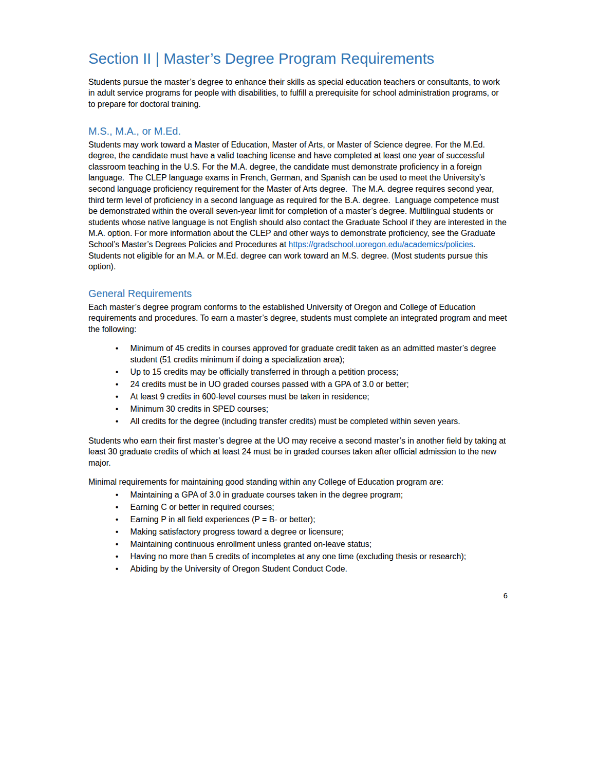Section II | Master’s Degree Program Requirements
Students pursue the master’s degree to enhance their skills as special education teachers or consultants, to work in adult service programs for people with disabilities, to fulfill a prerequisite for school administration programs, or to prepare for doctoral training.
M.S., M.A., or M.Ed.
Students may work toward a Master of Education, Master of Arts, or Master of Science degree. For the M.Ed. degree, the candidate must have a valid teaching license and have completed at least one year of successful classroom teaching in the U.S. For the M.A. degree, the candidate must demonstrate proficiency in a foreign language. The CLEP language exams in French, German, and Spanish can be used to meet the University’s second language proficiency requirement for the Master of Arts degree. The M.A. degree requires second year, third term level of proficiency in a second language as required for the B.A. degree. Language competence must be demonstrated within the overall seven-year limit for completion of a master’s degree. Multilingual students or students whose native language is not English should also contact the Graduate School if they are interested in the M.A. option. For more information about the CLEP and other ways to demonstrate proficiency, see the Graduate School’s Master’s Degrees Policies and Procedures at https://gradschool.uoregon.edu/academics/policies. Students not eligible for an M.A. or M.Ed. degree can work toward an M.S. degree. (Most students pursue this option).
General Requirements
Each master’s degree program conforms to the established University of Oregon and College of Education requirements and procedures. To earn a master’s degree, students must complete an integrated program and meet the following:
Minimum of 45 credits in courses approved for graduate credit taken as an admitted master’s degree student (51 credits minimum if doing a specialization area);
Up to 15 credits may be officially transferred in through a petition process;
24 credits must be in UO graded courses passed with a GPA of 3.0 or better;
At least 9 credits in 600-level courses must be taken in residence;
Minimum 30 credits in SPED courses;
All credits for the degree (including transfer credits) must be completed within seven years.
Students who earn their first master’s degree at the UO may receive a second master’s in another field by taking at least 30 graduate credits of which at least 24 must be in graded courses taken after official admission to the new major.
Minimal requirements for maintaining good standing within any College of Education program are:
Maintaining a GPA of 3.0 in graduate courses taken in the degree program;
Earning C or better in required courses;
Earning P in all field experiences (P = B- or better);
Making satisfactory progress toward a degree or licensure;
Maintaining continuous enrollment unless granted on-leave status;
Having no more than 5 credits of incompletes at any one time (excluding thesis or research);
Abiding by the University of Oregon Student Conduct Code.
6